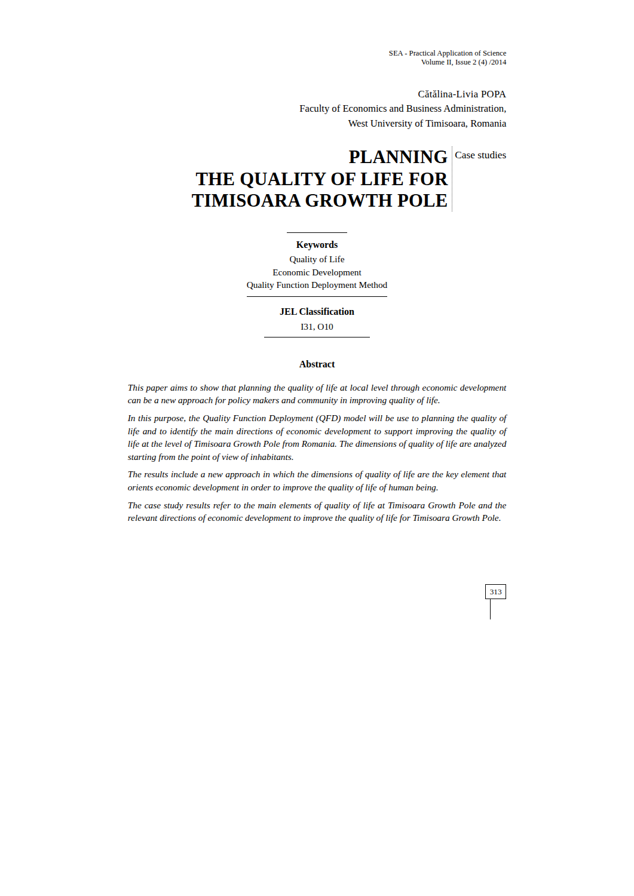SEA - Practical Application of Science
Volume II, Issue 2 (4) /2014
Cătălina-Livia POPA
Faculty of Economics and Business Administration,
West University of Timisoara, Romania
PLANNING
THE QUALITY OF LIFE FOR
TIMISOARA GROWTH POLE
Case studies
Keywords
Quality of Life
Economic Development
Quality Function Deployment Method
JEL Classification
I31, O10
Abstract
This paper aims to show that planning the quality of life at local level through economic development can be a new approach for policy makers and community in improving quality of life.
In this purpose, the Quality Function Deployment (QFD) model will be use to planning the quality of life and to identify the main directions of economic development to support improving the quality of life at the level of Timisoara Growth Pole from Romania. The dimensions of quality of life are analyzed starting from the point of view of inhabitants.
The results include a new approach in which the dimensions of quality of life are the key element that orients economic development in order to improve the quality of life of human being.
The case study results refer to the main elements of quality of life at Timisoara Growth Pole and the relevant directions of economic development to improve the quality of life for Timisoara Growth Pole.
313